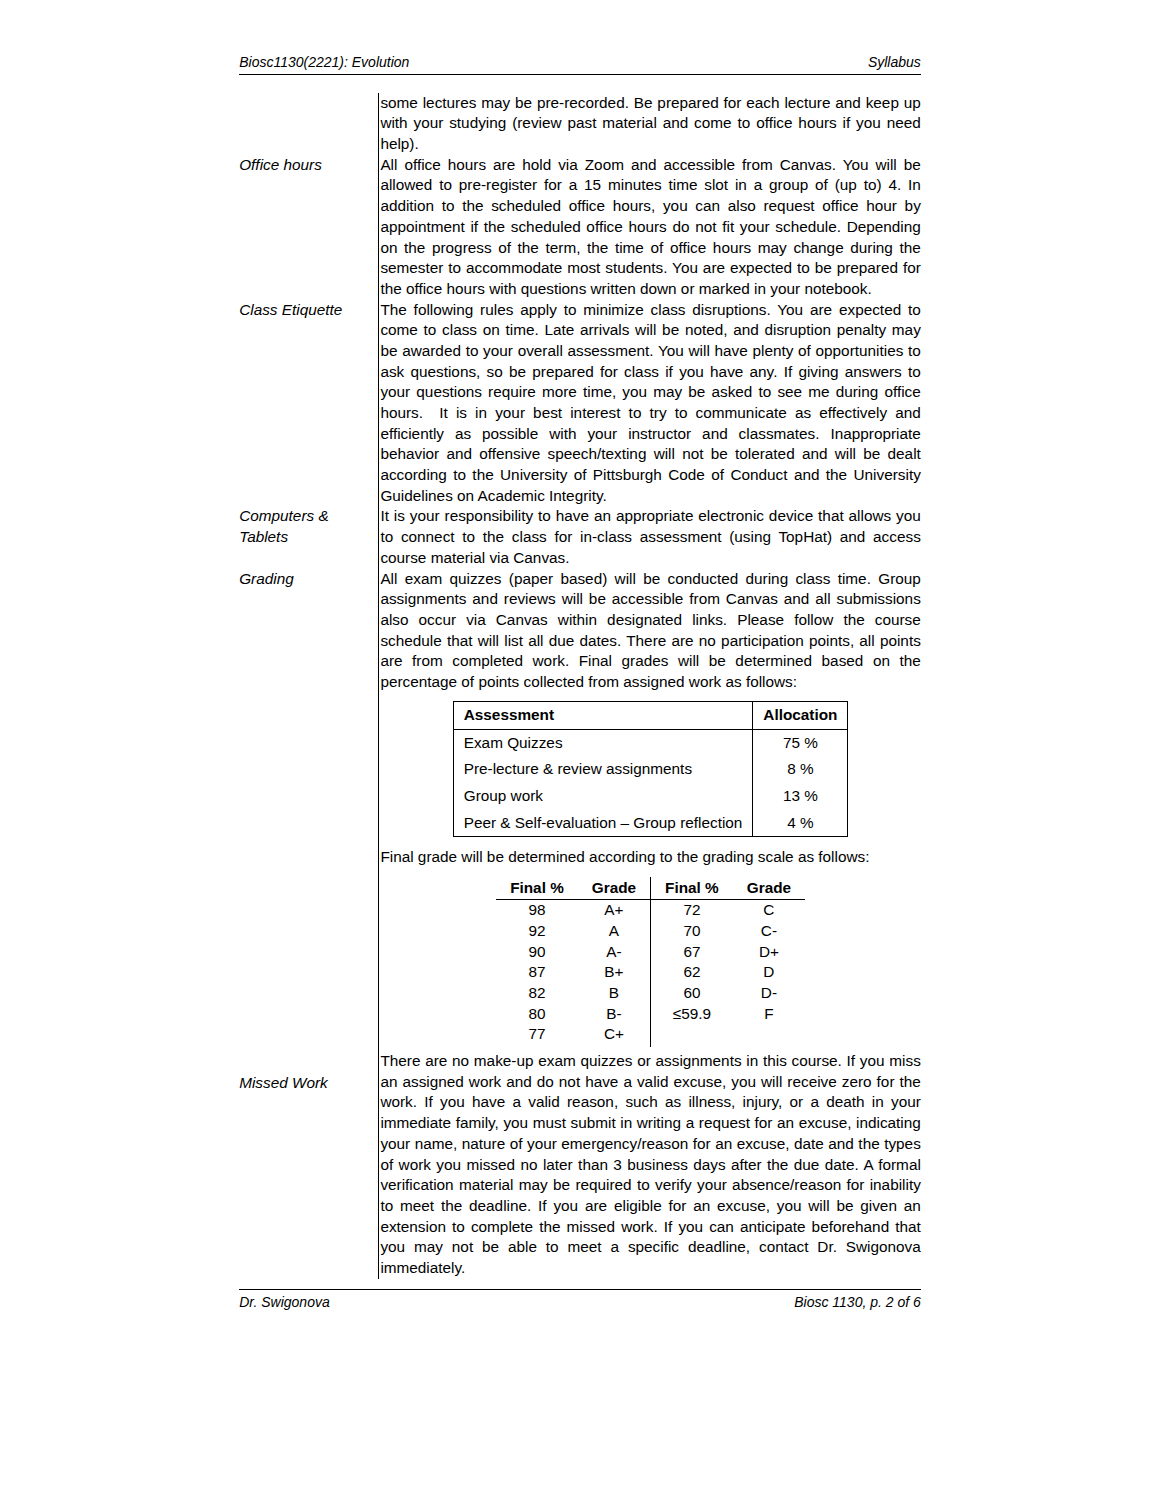Biosc1130(2221): Evolution Syllabus
| | | some lectures may be pre-recorded. Be prepared for each lecture and keep up with your studying (review past material and come to office hours if you need help). |
| Office hours | | All office hours are hold via Zoom and accessible from Canvas. You will be allowed to pre-register for a 15 minutes time slot in a group of (up to) 4. In addition to the scheduled office hours, you can also request office hour by appointment if the scheduled office hours do not fit your schedule. Depending on the progress of the term, the time of office hours may change during the semester to accommodate most students. You are expected to be prepared for the office hours with questions written down or marked in your notebook. |
| Class Etiquette | | The following rules apply to minimize class disruptions. You are expected to come to class on time. Late arrivals will be noted, and disruption penalty may be awarded to your overall assessment. You will have plenty of opportunities to ask questions, so be prepared for class if you have any. If giving answers to your questions require more time, you may be asked to see me during office hours. It is in your best interest to try to communicate as effectively and efficiently as possible with your instructor and classmates. Inappropriate behavior and offensive speech/texting will not be tolerated and will be dealt according to the University of Pittsburgh Code of Conduct and the University Guidelines on Academic Integrity. |
| Computers & Tablets | | It is your responsibility to have an appropriate electronic device that allows you to connect to the class for in-class assessment (using TopHat) and access course material via Canvas. |
| Grading | | All exam quizzes (paper based) will be conducted during class time. Group assignments and reviews will be accessible from Canvas and all submissions also occur via Canvas within designated links. Please follow the course schedule that will list all due dates. There are no participation points, all points are from completed work. Final grades will be determined based on the percentage of points collected from assigned work as follows: / Assessment / Allocation / / --- / --- / / Exam Quizzes / 75 % / / Pre-lecture & review assignments / 8 % / / Group work / 13 % / / Peer & Self-evaluation – Group reflection / 4 % / Final grade will be determined according to the grading scale as follows: / Final % / Grade / Final % / Grade / / --- / --- / --- / --- / / 98 / A+ / 72 / C / / 92 / A / 70 / C- / / 90 / A- / 67 / D+ / / 87 / B+ / 62 / D / / 82 / B / 60 / D- / / 80 / B- / ≤59.9 / F / / 77 / C+ / / / |
| Missed Work | | There are no make-up exam quizzes or assignments in this course. If you miss an assigned work and do not have a valid excuse, you will receive zero for the work. If you have a valid reason, such as illness, injury, or a death in your immediate family, you must submit in writing a request for an excuse, indicating your name, nature of your emergency/reason for an excuse, date and the types of work you missed no later than 3 business days after the due date. A formal verification material may be required to verify your absence/reason for inability to meet the deadline. If you are eligible for an excuse, you will be given an extension to complete the missed work. If you can anticipate beforehand that you may not be able to meet a specific deadline, contact Dr. Swigonova immediately. |
Dr. Swigonova Biosc 1130, p. 2 of 6